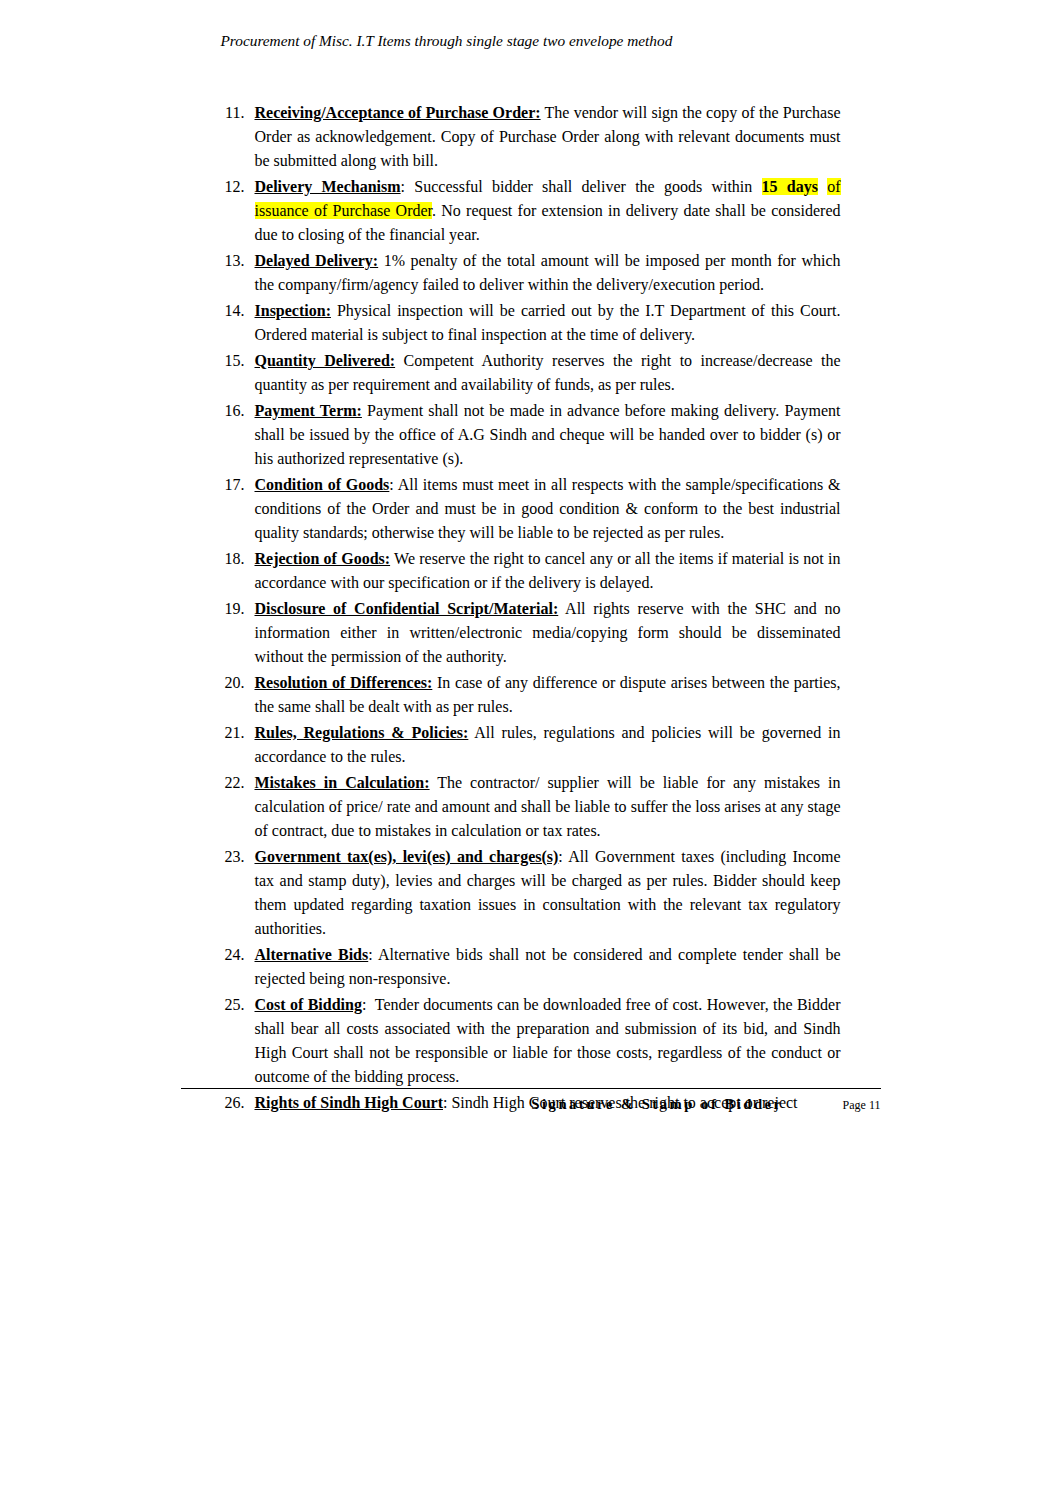Procurement of Misc. I.T Items through single stage two envelope method
Receiving/Acceptance of Purchase Order: The vendor will sign the copy of the Purchase Order as acknowledgement. Copy of Purchase Order along with relevant documents must be submitted along with bill.
Delivery Mechanism: Successful bidder shall deliver the goods within 15 days of issuance of Purchase Order. No request for extension in delivery date shall be considered due to closing of the financial year.
Delayed Delivery: 1% penalty of the total amount will be imposed per month for which the company/firm/agency failed to deliver within the delivery/execution period.
Inspection: Physical inspection will be carried out by the I.T Department of this Court. Ordered material is subject to final inspection at the time of delivery.
Quantity Delivered: Competent Authority reserves the right to increase/decrease the quantity as per requirement and availability of funds, as per rules.
Payment Term: Payment shall not be made in advance before making delivery. Payment shall be issued by the office of A.G Sindh and cheque will be handed over to bidder (s) or his authorized representative (s).
Condition of Goods: All items must meet in all respects with the sample/specifications & conditions of the Order and must be in good condition & conform to the best industrial quality standards; otherwise they will be liable to be rejected as per rules.
Rejection of Goods: We reserve the right to cancel any or all the items if material is not in accordance with our specification or if the delivery is delayed.
Disclosure of Confidential Script/Material: All rights reserve with the SHC and no information either in written/electronic media/copying form should be disseminated without the permission of the authority.
Resolution of Differences: In case of any difference or dispute arises between the parties, the same shall be dealt with as per rules.
Rules, Regulations & Policies: All rules, regulations and policies will be governed in accordance to the rules.
Mistakes in Calculation: The contractor/ supplier will be liable for any mistakes in calculation of price/ rate and amount and shall be liable to suffer the loss arises at any stage of contract, due to mistakes in calculation or tax rates.
Government tax(es), levi(es) and charges(s): All Government taxes (including Income tax and stamp duty), levies and charges will be charged as per rules. Bidder should keep them updated regarding taxation issues in consultation with the relevant tax regulatory authorities.
Alternative Bids: Alternative bids shall not be considered and complete tender shall be rejected being non-responsive.
Cost of Bidding: Tender documents can be downloaded free of cost. However, the Bidder shall bear all costs associated with the preparation and submission of its bid, and Sindh High Court shall not be responsible or liable for those costs, regardless of the conduct or outcome of the bidding process.
Rights of Sindh High Court: Sindh High Court reserves the right to accept or reject
Signature & Stamp of Bidder Page 11